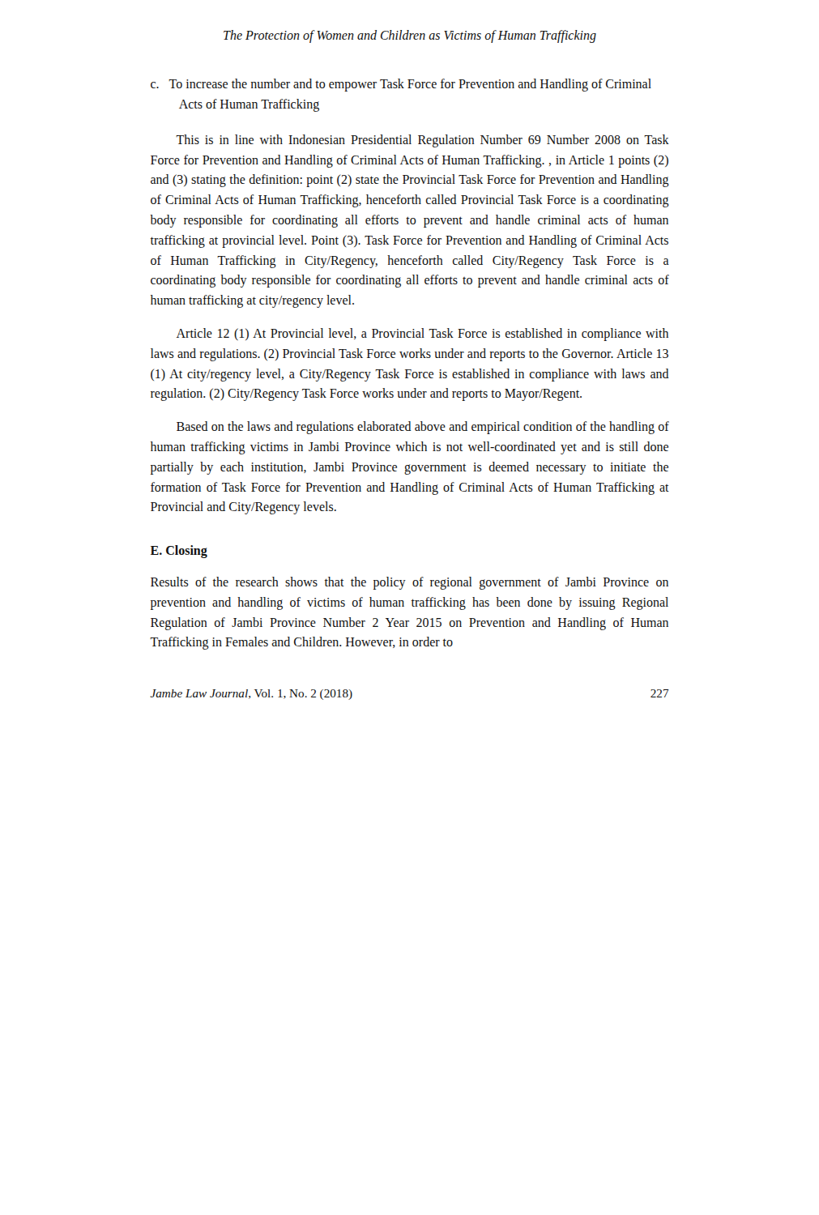The Protection of Women and Children as Victims of Human Trafficking
c. To increase the number and to empower Task Force for Prevention and Handling of Criminal Acts of Human Trafficking
This is in line with Indonesian Presidential Regulation Number 69 Number 2008 on Task Force for Prevention and Handling of Criminal Acts of Human Trafficking. , in Article 1 points (2) and (3) stating the definition: point (2) state the Provincial Task Force for Prevention and Handling of Criminal Acts of Human Trafficking, henceforth called Provincial Task Force is a coordinating body responsible for coordinating all efforts to prevent and handle criminal acts of human trafficking at provincial level. Point (3). Task Force for Prevention and Handling of Criminal Acts of Human Trafficking in City/Regency, henceforth called City/Regency Task Force is a coordinating body responsible for coordinating all efforts to prevent and handle criminal acts of human trafficking at city/regency level.
Article 12 (1) At Provincial level, a Provincial Task Force is established in compliance with laws and regulations. (2) Provincial Task Force works under and reports to the Governor. Article 13 (1) At city/regency level, a City/Regency Task Force is established in compliance with laws and regulation. (2) City/Regency Task Force works under and reports to Mayor/Regent.
Based on the laws and regulations elaborated above and empirical condition of the handling of human trafficking victims in Jambi Province which is not well-coordinated yet and is still done partially by each institution, Jambi Province government is deemed necessary to initiate the formation of Task Force for Prevention and Handling of Criminal Acts of Human Trafficking at Provincial and City/Regency levels.
E. Closing
Results of the research shows that the policy of regional government of Jambi Province on prevention and handling of victims of human trafficking has been done by issuing Regional Regulation of Jambi Province Number 2 Year 2015 on Prevention and Handling of Human Trafficking in Females and Children. However, in order to
Jambe Law Journal, Vol. 1, No. 2 (2018) 227